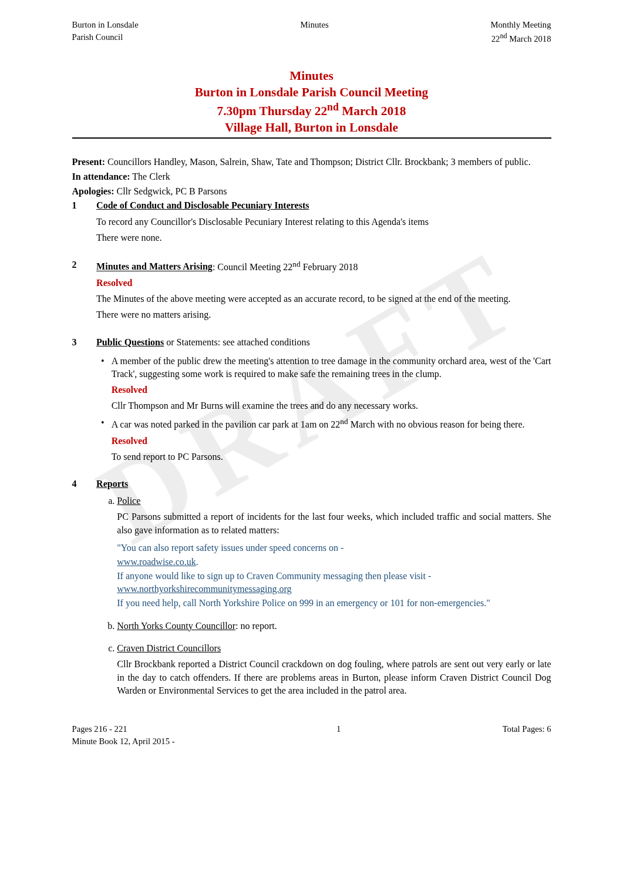DRAFT
Burton in Lonsdale
Parish Council
Minutes
Monthly Meeting
22nd March 2018
Minutes Burton in Lonsdale Parish Council Meeting 7.30pm Thursday 22nd March 2018 Village Hall, Burton in Lonsdale
Present: Councillors Handley, Mason, Salrein, Shaw, Tate and Thompson; District Cllr. Brockbank; 3 members of public.
In attendance: The Clerk
Apologies: Cllr Sedgwick, PC B Parsons
Code of Conduct and Disclosable Pecuniary Interests
To record any Councillor's Disclosable Pecuniary Interest relating to this Agenda's items
There were none.
Minutes and Matters Arising: Council Meeting 22nd February 2018
Resolved
The Minutes of the above meeting were accepted as an accurate record, to be signed at the end of the meeting.
There were no matters arising.
Public Questions or Statements: see attached conditions
A member of the public drew the meeting's attention to tree damage in the community orchard area, west of the 'Cart Track', suggesting some work is required to make safe the remaining trees in the clump.
Resolved
Cllr Thompson and Mr Burns will examine the trees and do any necessary works.
A car was noted parked in the pavilion car park at 1am on 22nd March with no obvious reason for being there.
Resolved
To send report to PC Parsons.
Reports
Police
PC Parsons submitted a report of incidents for the last four weeks, which included traffic and social matters. She also gave information as to related matters:
"You can also report safety issues under speed concerns on -
www.roadwise.co.uk.
If anyone would like to sign up to Craven Community messaging then please visit - www.northyorkshirecommunitymessaging.org
If you need help, call North Yorkshire Police on 999 in an emergency or 101 for non-emergencies."
North Yorks County Councillor: no report.
Craven District Councillors
Cllr Brockbank reported a District Council crackdown on dog fouling, where patrols are sent out very early or late in the day to catch offenders. If there are problems areas in Burton, please inform Craven District Council Dog Warden or Environmental Services to get the area included in the patrol area.
Pages 216 - 221
Minute Book 12, April 2015 -
1
Total Pages: 6